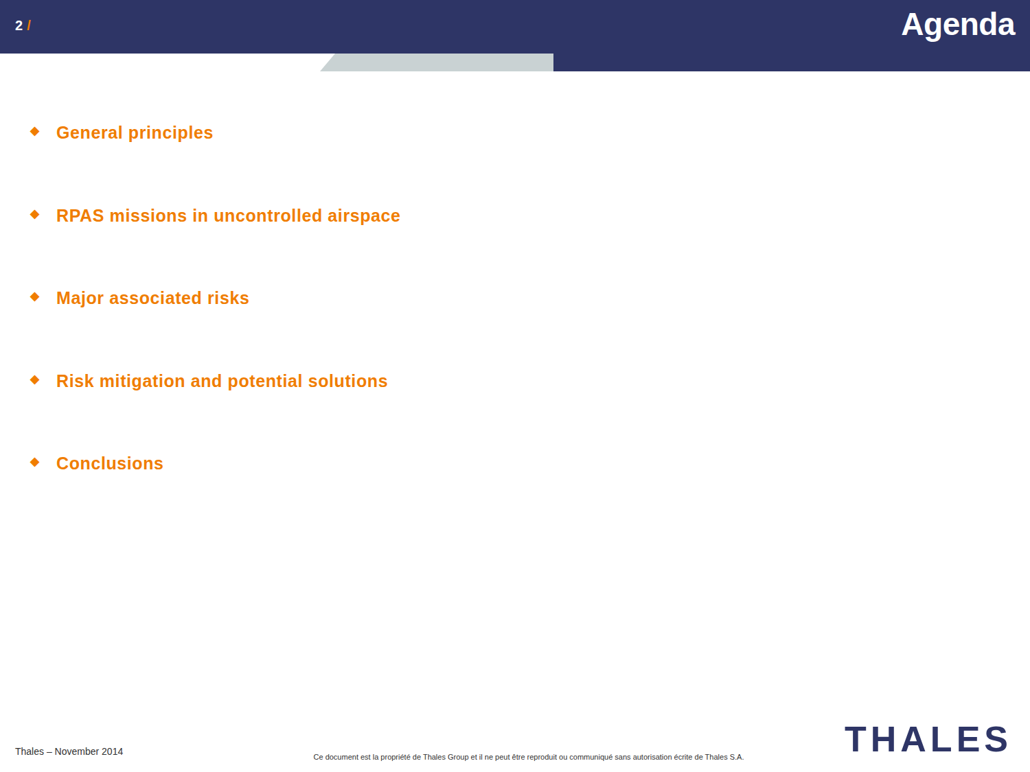2/
Agenda
General principles
RPAS missions in uncontrolled airspace
Major associated risks
Risk mitigation and potential solutions
Conclusions
Thales – November 2014
Ce document est la propriété de Thales Group et il ne peut être reproduit ou communiqué sans autorisation écrite de Thales S.A.
THALES